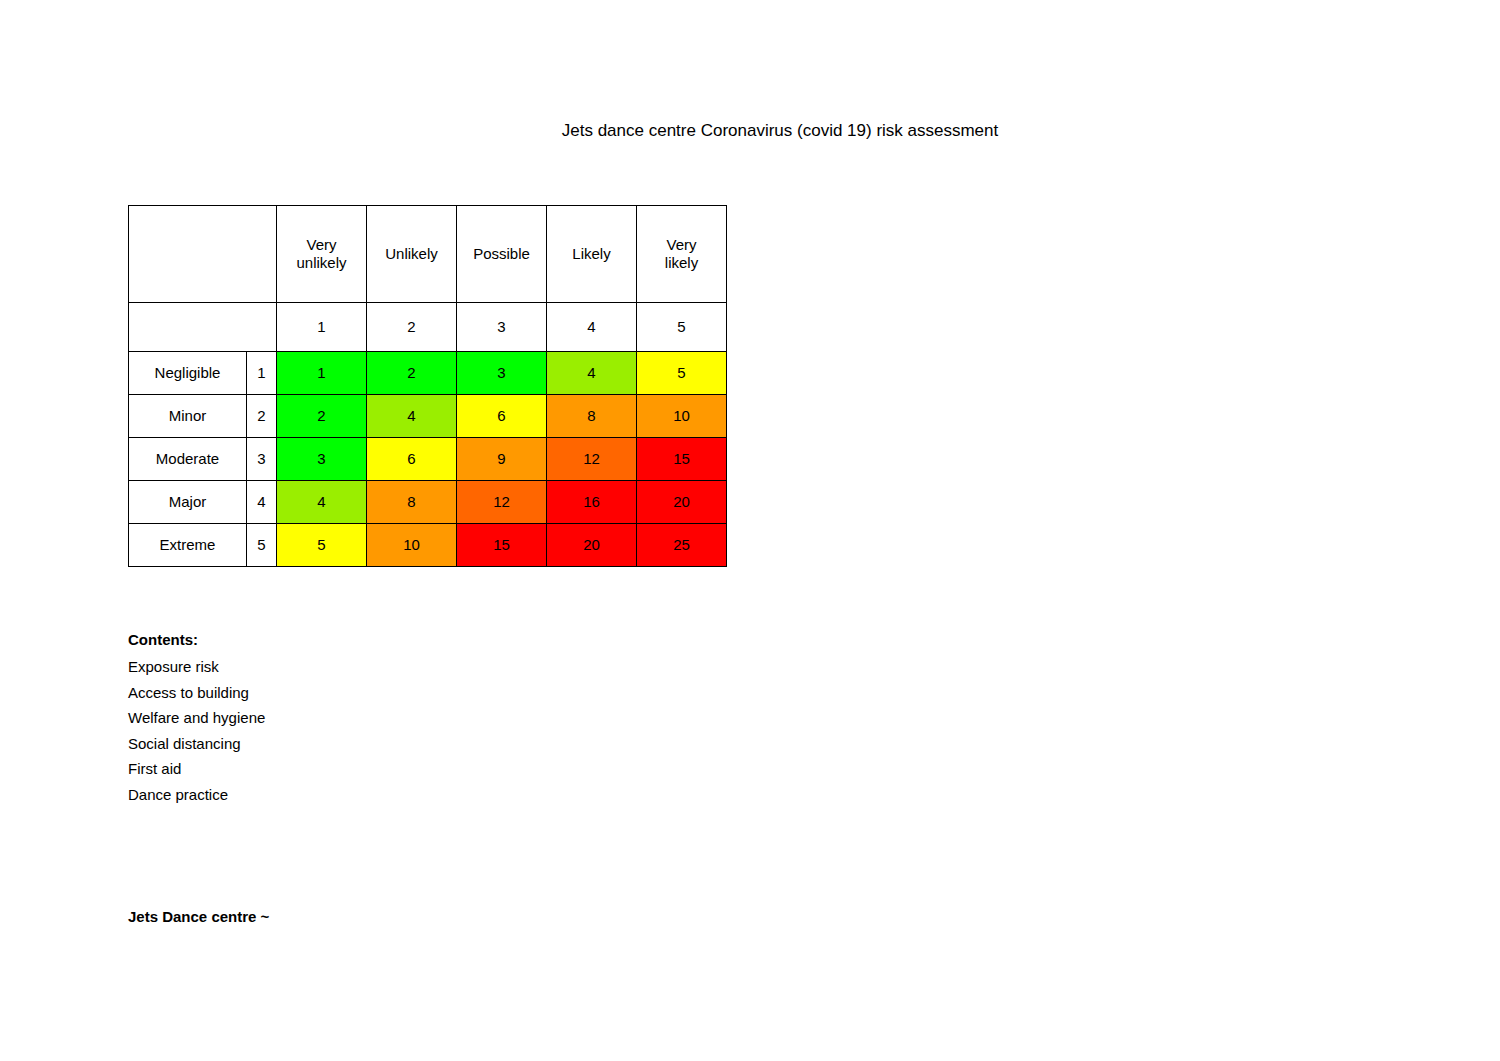Jets dance centre Coronavirus (covid 19) risk assessment
| | Very unlikely | Unlikely | Possible | Likely | Very likely |
| | 1 | 2 | 3 | 4 | 5 |
| Negligible | 1 | 1 | 2 | 3 | 4 | 5 |
| Minor | 2 | 2 | 4 | 6 | 8 | 10 |
| Moderate | 3 | 3 | 6 | 9 | 12 | 15 |
| Major | 4 | 4 | 8 | 12 | 16 | 20 |
| Extreme | 5 | 5 | 10 | 15 | 20 | 25 |
Contents:
Exposure risk
Access to building
Welfare and hygiene
Social distancing
First aid
Dance practice
Jets Dance centre ~